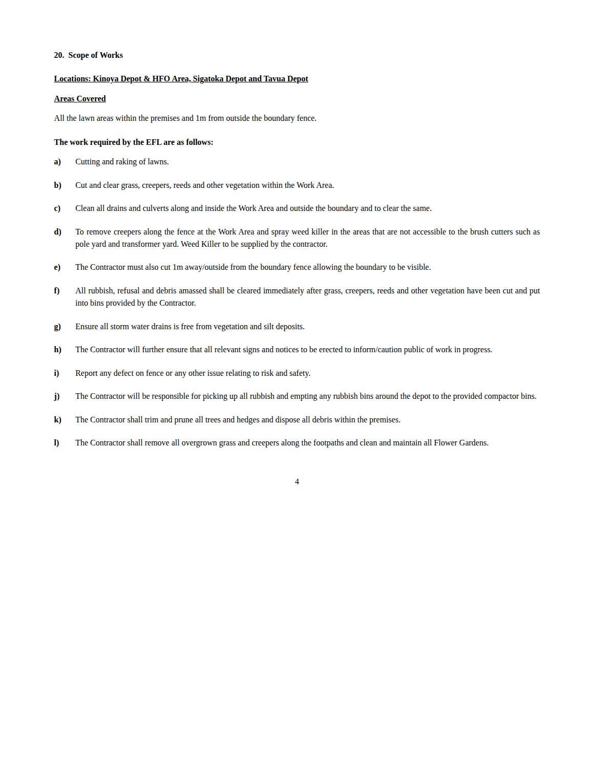20. Scope of Works
Locations: Kinoya Depot & HFO Area, Sigatoka Depot and Tavua Depot
Areas Covered
All the lawn areas within the premises and 1m from outside the boundary fence.
The work required by the EFL are as follows:
Cutting and raking of lawns.
Cut and clear grass, creepers, reeds and other vegetation within the Work Area.
Clean all drains and culverts along and inside the Work Area and outside the boundary and to clear the same.
To remove creepers along the fence at the Work Area and spray weed killer in the areas that are not accessible to the brush cutters such as pole yard and transformer yard. Weed Killer to be supplied by the contractor.
The Contractor must also cut 1m away/outside from the boundary fence allowing the boundary to be visible.
All rubbish, refusal and debris amassed shall be cleared immediately after grass, creepers, reeds and other vegetation have been cut and put into bins provided by the Contractor.
Ensure all storm water drains is free from vegetation and silt deposits.
The Contractor will further ensure that all relevant signs and notices to be erected to inform/caution public of work in progress.
Report any defect on fence or any other issue relating to risk and safety.
The Contractor will be responsible for picking up all rubbish and empting any rubbish bins around the depot to the provided compactor bins.
The Contractor shall trim and prune all trees and hedges and dispose all debris within the premises.
The Contractor shall remove all overgrown grass and creepers along the footpaths and clean and maintain all Flower Gardens.
4